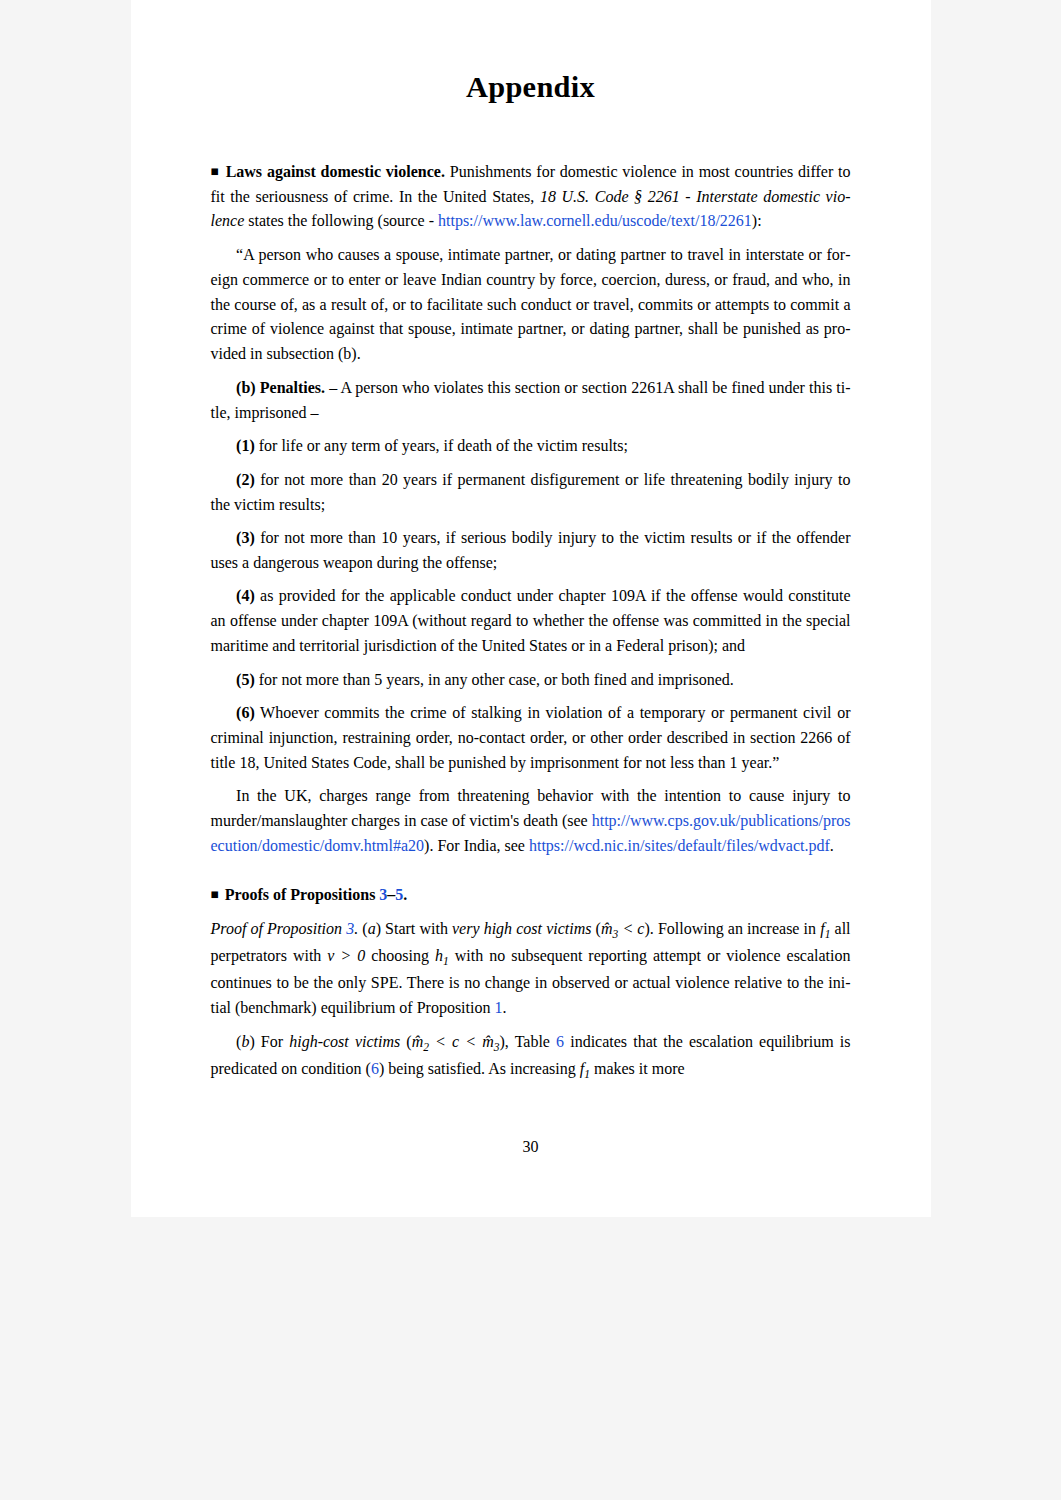Appendix
■Laws against domestic violence. Punishments for domestic violence in most countries differ to fit the seriousness of crime. In the United States, 18 U.S. Code § 2261 - Interstate domestic violence states the following (source - https://www.law.cornell.edu/uscode/text/18/2261):
“A person who causes a spouse, intimate partner, or dating partner to travel in interstate or foreign commerce or to enter or leave Indian country by force, coercion, duress, or fraud, and who, in the course of, as a result of, or to facilitate such conduct or travel, commits or attempts to commit a crime of violence against that spouse, intimate partner, or dating partner, shall be punished as provided in subsection (b).
(b) Penalties. – A person who violates this section or section 2261A shall be fined under this title, imprisoned –
(1) for life or any term of years, if death of the victim results;
(2) for not more than 20 years if permanent disfigurement or life threatening bodily injury to the victim results;
(3) for not more than 10 years, if serious bodily injury to the victim results or if the offender uses a dangerous weapon during the offense;
(4) as provided for the applicable conduct under chapter 109A if the offense would constitute an offense under chapter 109A (without regard to whether the offense was committed in the special maritime and territorial jurisdiction of the United States or in a Federal prison); and
(5) for not more than 5 years, in any other case, or both fined and imprisoned.
(6) Whoever commits the crime of stalking in violation of a temporary or permanent civil or criminal injunction, restraining order, no-contact order, or other order described in section 2266 of title 18, United States Code, shall be punished by imprisonment for not less than 1 year.”
In the UK, charges range from threatening behavior with the intention to cause injury to murder/manslaughter charges in case of victim's death (see http://www.cps.gov.uk/publications/prosecution/domestic/domv.html#a20). For India, see https://wcd.nic.in/sites/default/files/wdvact.pdf.
■Proofs of Propositions 3–5.
Proof of Proposition 3. (a) Start with very high cost victims (m̂3 < c). Following an increase in f1 all perpetrators with ν > 0 choosing h1 with no subsequent reporting attempt or violence escalation continues to be the only SPE. There is no change in observed or actual violence relative to the initial (benchmark) equilibrium of Proposition 1.
(b) For high-cost victims (m̂2 < c < m̂3), Table 6 indicates that the escalation equilibrium is predicated on condition (6) being satisfied. As increasing f1 makes it more
30